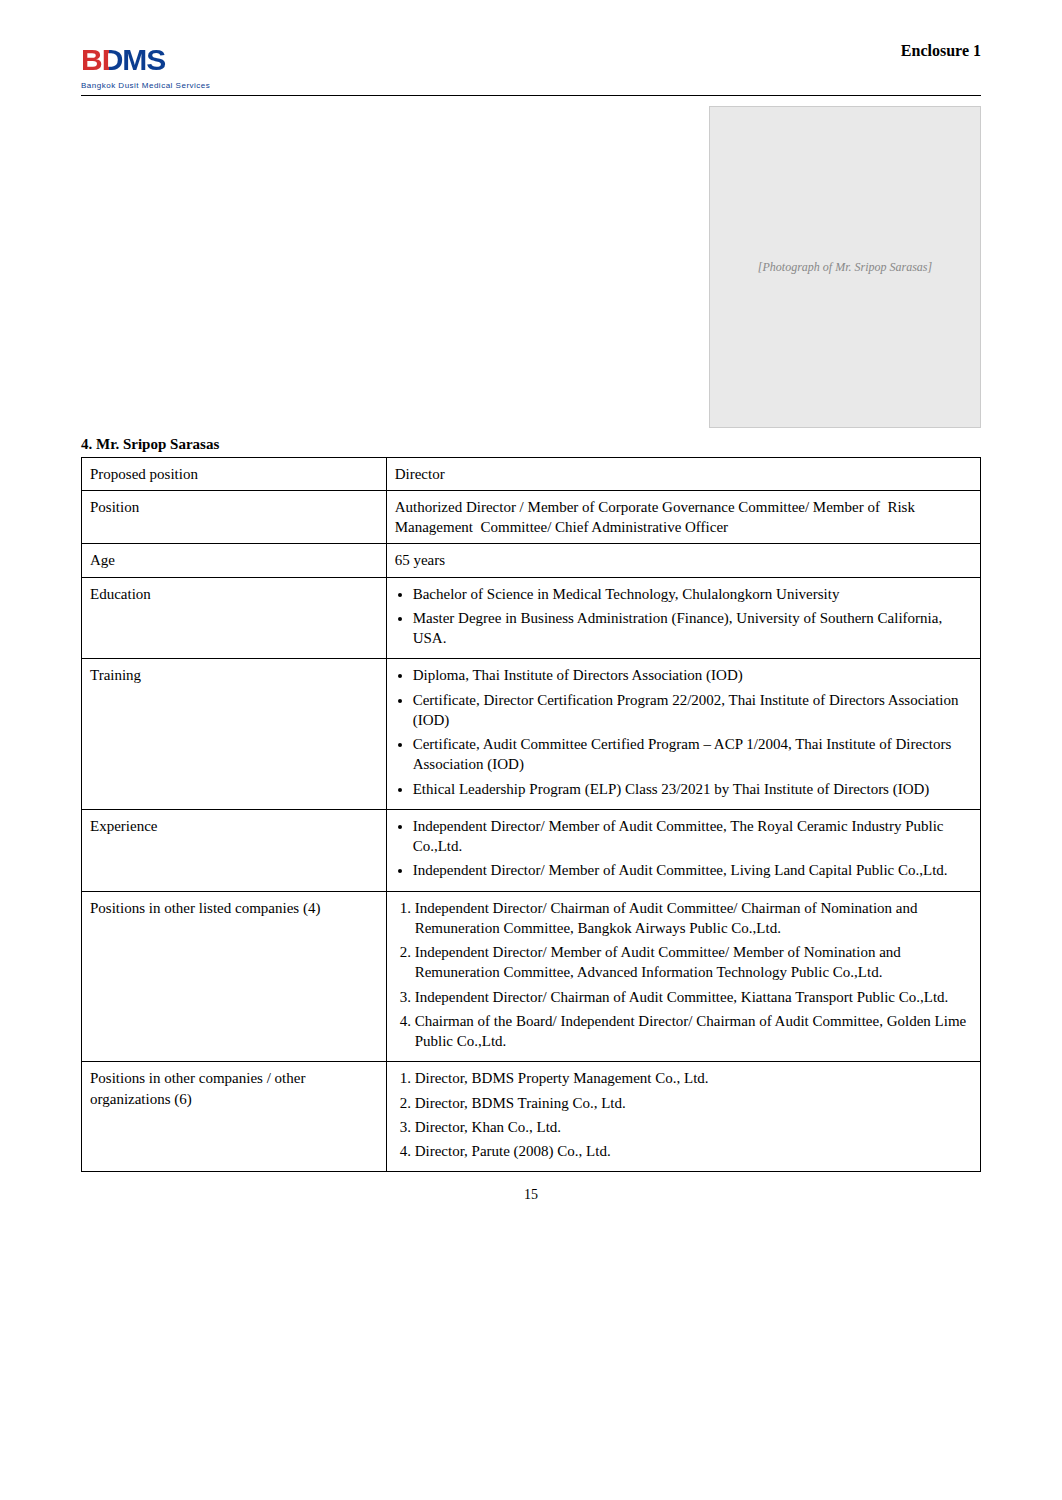BDMS
Bangkok Dusit Medical Services
Enclosure 1
[Photograph of Mr. Sripop Sarasas]
4. Mr. Sripop Sarasas
| Proposed position | Director |
| Position | Authorized Director / Member of Corporate Governance Committee/ Member of Risk Management Committee/ Chief Administrative Officer |
| Age | 65 years |
| Education | Bachelor of Science in Medical Technology, Chulalongkorn University Master Degree in Business Administration (Finance), University of Southern California, USA. |
| Training | Diploma, Thai Institute of Directors Association (IOD) Certificate, Director Certification Program 22/2002, Thai Institute of Directors Association (IOD) Certificate, Audit Committee Certified Program – ACP 1/2004, Thai Institute of Directors Association (IOD) Ethical Leadership Program (ELP) Class 23/2021 by Thai Institute of Directors (IOD) |
| Experience | Independent Director/ Member of Audit Committee, The Royal Ceramic Industry Public Co.,Ltd. Independent Director/ Member of Audit Committee, Living Land Capital Public Co.,Ltd. |
| Positions in other listed companies (4) | Independent Director/ Chairman of Audit Committee/ Chairman of Nomination and Remuneration Committee, Bangkok Airways Public Co.,Ltd. Independent Director/ Member of Audit Committee/ Member of Nomination and Remuneration Committee, Advanced Information Technology Public Co.,Ltd. Independent Director/ Chairman of Audit Committee, Kiattana Transport Public Co.,Ltd. Chairman of the Board/ Independent Director/ Chairman of Audit Committee, Golden Lime Public Co.,Ltd. |
| Positions in other companies / other organizations (6) | Director, BDMS Property Management Co., Ltd. Director, BDMS Training Co., Ltd. Director, Khan Co., Ltd. Director, Parute (2008) Co., Ltd. |
15